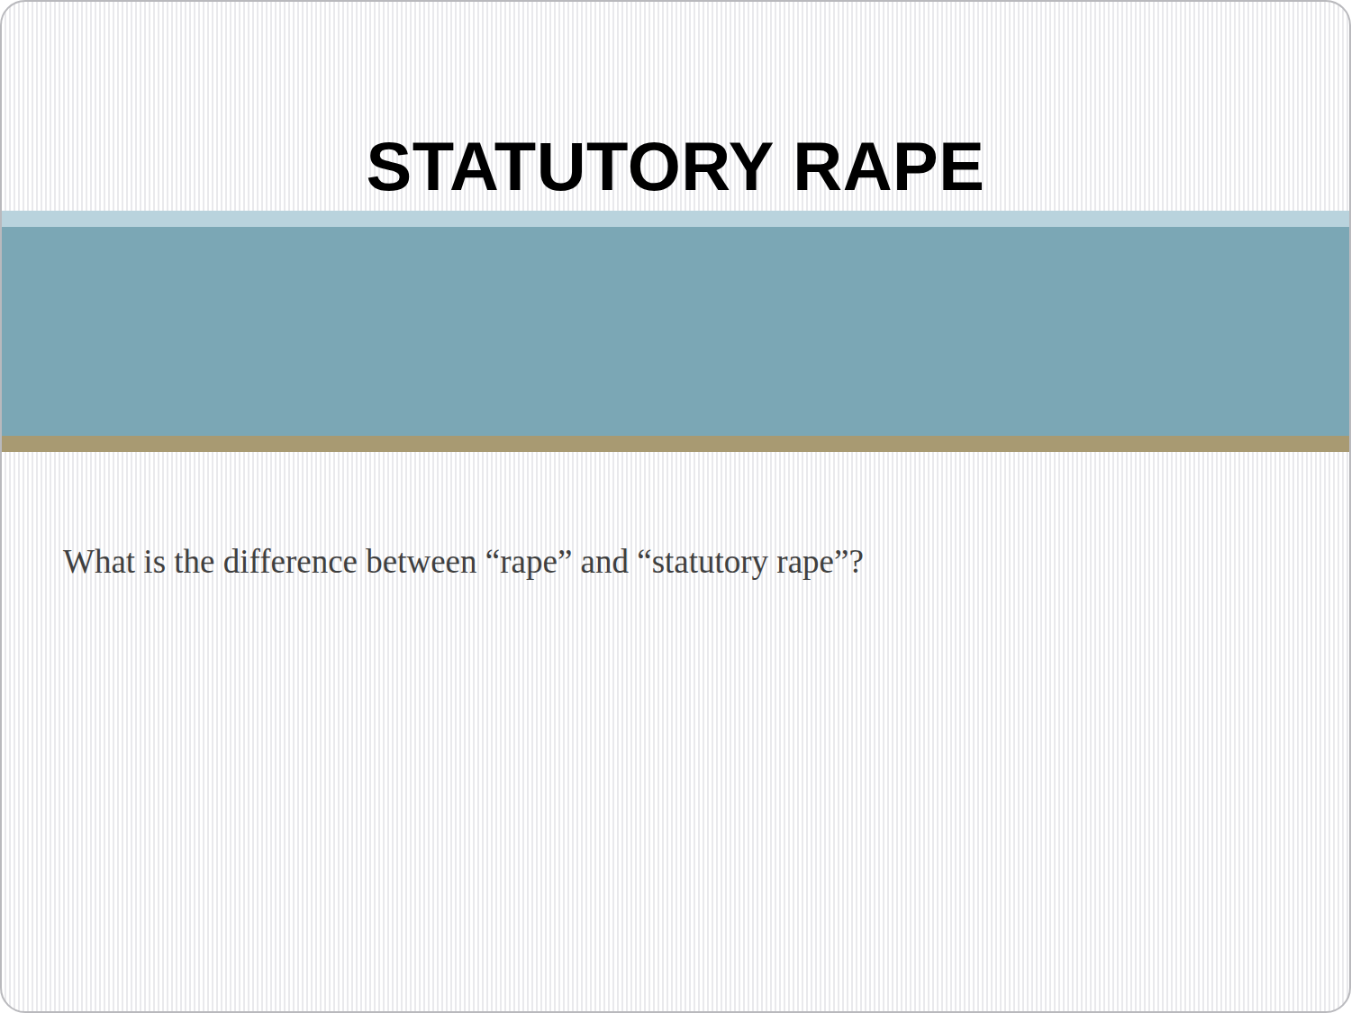STATUTORY RAPE
What is the difference between “rape” and “statutory rape”?